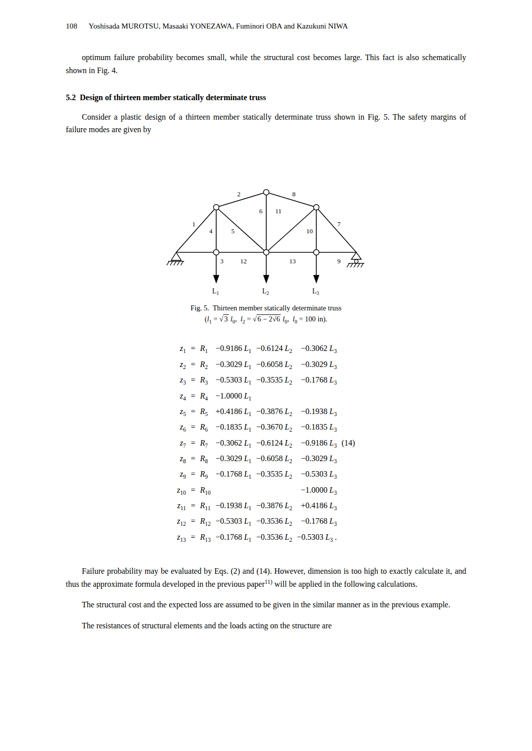108 Yoshisada MUROTSU, Masaaki YONEZAWA, Fuminori OBA and Kazukuni NIWA
optimum failure probability becomes small, while the structural cost becomes large. This fact is also schematically shown in Fig. 4.
5.2 Design of thirteen member statically determinate truss
Consider a plastic design of a thirteen member statically determinate truss shown in Fig. 5. The safety margins of failure modes are given by
1 2 3 4 5 6 7 8 9 10 11 12 13 L1 L2 L3
Fig. 5. Thirteen member statically determinate truss
(l1 = √3 l0, l2 = √6 − 2√6 l0, l0 = 100 in).
| z 1 | = | R 1 | −0.9186 L 1 | −0.6124 L 2 | −0.3062 L 3 | |
| z 2 | = | R 2 | −0.3029 L 1 | −0.6058 L 2 | −0.3029 L 3 | |
| z 3 | = | R 3 | −0.5303 L 1 | −0.3535 L 2 | −0.1768 L 3 | |
| z 4 | = | R 4 | −1.0000 L 1 | | | |
| z 5 | = | R 5 | +0.4186 L 1 | −0.3876 L 2 | −0.1938 L 3 | |
| z 6 | = | R 6 | −0.1835 L 1 | −0.3670 L 2 | −0.1835 L 3 | |
| z 7 | = | R 7 | −0.3062 L 1 | −0.6124 L 2 | −0.9186 L 3 | (14) |
| z 8 | = | R 8 | −0.3029 L 1 | −0.6058 L 2 | −0.3029 L 3 | |
| z 9 | = | R 9 | −0.1768 L 1 | −0.3535 L 2 | −0.5303 L 3 | |
| z 10 | = | R 10 | | | −1.0000 L 3 | |
| z 11 | = | R 11 | −0.1938 L 1 | −0.3876 L 2 | +0.4186 L 3 | |
| z 12 | = | R 12 | −0.5303 L 1 | −0.3536 L 2 | −0.1768 L 3 | |
| z 13 | = | R 13 | −0.1768 L 1 | −0.3536 L 2 | −0.5303 L 3 . | |
Failure probability may be evaluated by Eqs. (2) and (14). However, dimension is too high to exactly calculate it, and thus the approximate formula developed in the previous paper11) will be applied in the following calculations.
The structural cost and the expected loss are assumed to be given in the similar manner as in the previous example.
The resistances of structural elements and the loads acting on the structure are